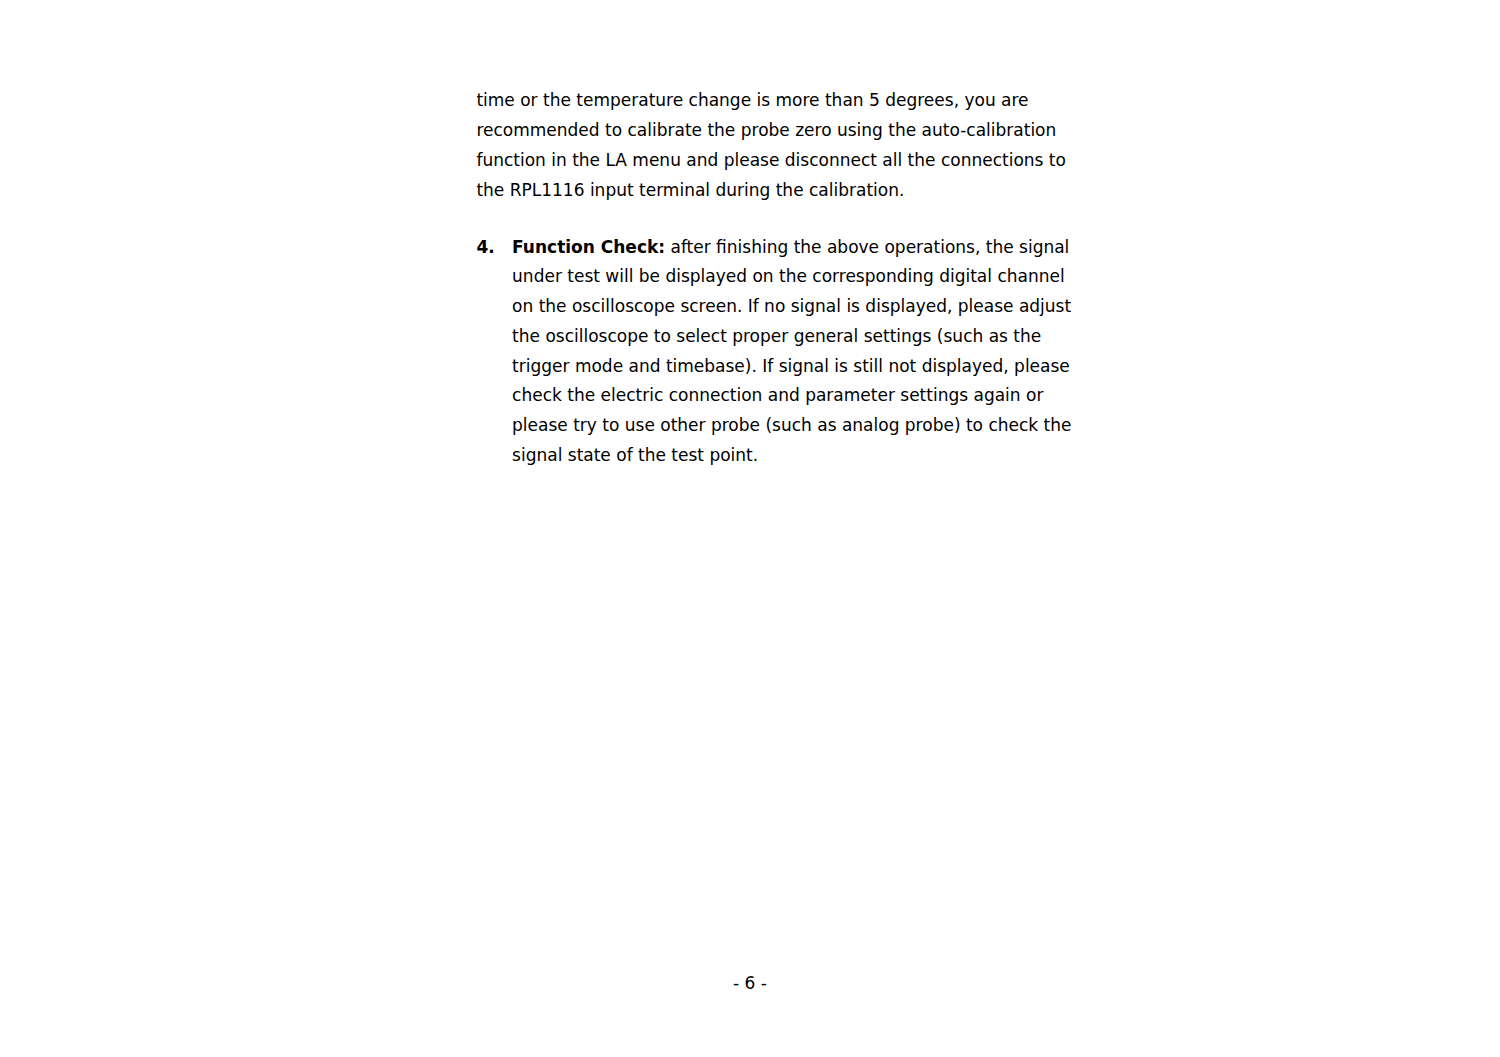time or the temperature change is more than 5 degrees, you are recommended to calibrate the probe zero using the auto-calibration function in the LA menu and please disconnect all the connections to the RPL1116 input terminal during the calibration.
4. Function Check: after finishing the above operations, the signal under test will be displayed on the corresponding digital channel on the oscilloscope screen. If no signal is displayed, please adjust the oscilloscope to select proper general settings (such as the trigger mode and timebase). If signal is still not displayed, please check the electric connection and parameter settings again or please try to use other probe (such as analog probe) to check the signal state of the test point.
- 6 -